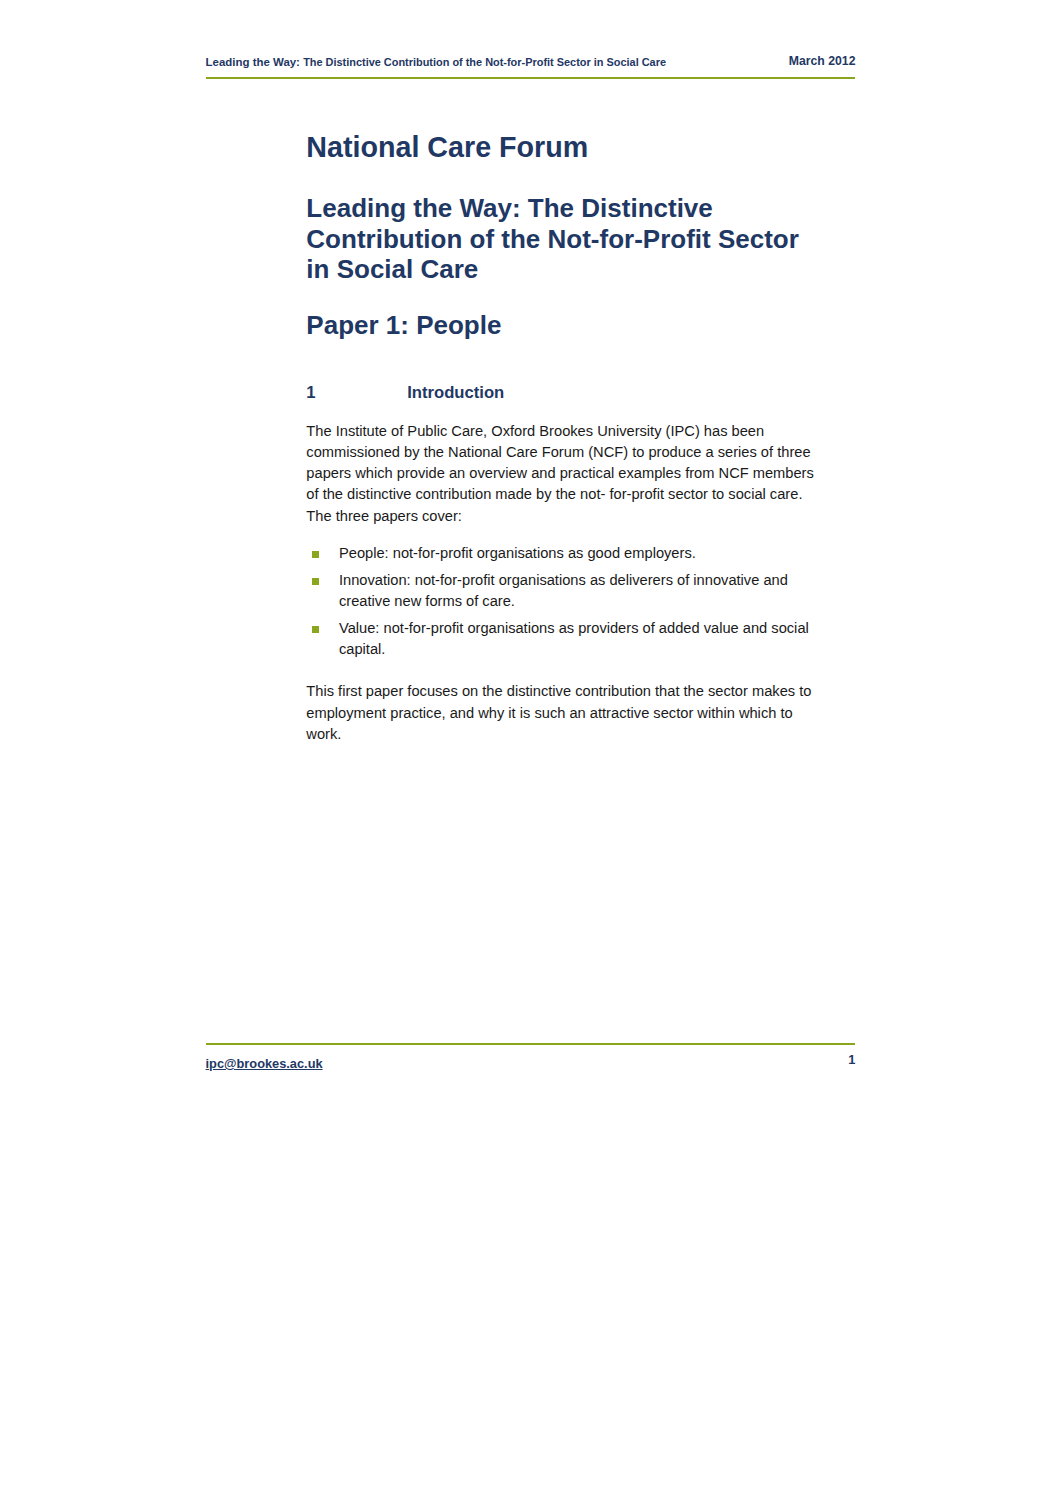| Leading the Way: The Distinctive Contribution of the Not-for-Profit Sector in Social Care | March 2012 |
National Care Forum
Leading the Way: The Distinctive Contribution of the Not-for-Profit Sector in Social Care
Paper 1: People
1 Introduction
The Institute of Public Care, Oxford Brookes University (IPC) has been commissioned by the National Care Forum (NCF) to produce a series of three papers which provide an overview and practical examples from NCF members of the distinctive contribution made by the not- for-profit sector to social care. The three papers cover:
People: not-for-profit organisations as good employers.
Innovation: not-for-profit organisations as deliverers of innovative and creative new forms of care.
Value: not-for-profit organisations as providers of added value and social capital.
This first paper focuses on the distinctive contribution that the sector makes to employment practice, and why it is such an attractive sector within which to work.
| ipc@brookes.ac.uk | 1 |